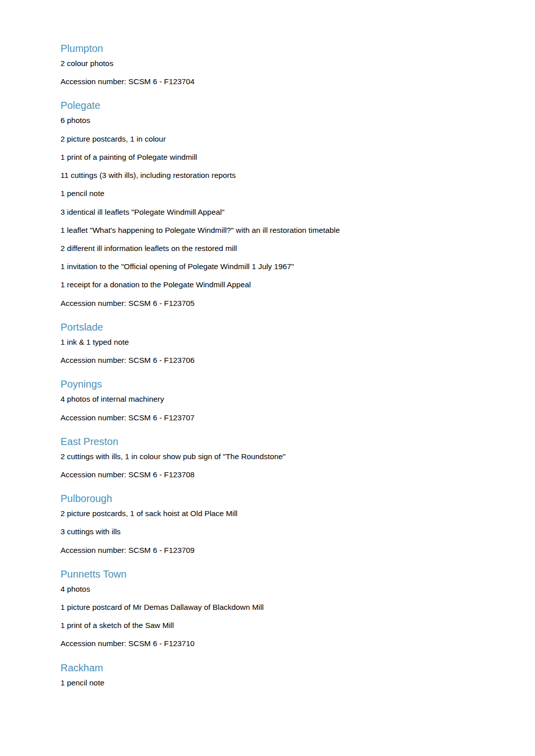Plumpton
2 colour photos
Accession number: SCSM 6 - F123704
Polegate
6 photos
2 picture postcards, 1 in colour
1 print of a painting of Polegate windmill
11 cuttings (3 with ills), including restoration reports
1 pencil note
3 identical ill leaflets "Polegate Windmill Appeal"
1 leaflet "What's happening to Polegate Windmill?" with an ill restoration timetable
2 different ill information leaflets on the restored mill
1 invitation to the "Official opening of Polegate Windmill 1 July 1967"
1 receipt for a donation to the Polegate Windmill Appeal
Accession number: SCSM 6 - F123705
Portslade
1 ink & 1 typed note
Accession number: SCSM 6 - F123706
Poynings
4 photos of internal machinery
Accession number: SCSM 6 - F123707
East Preston
2 cuttings with ills, 1 in colour show pub sign of "The Roundstone"
Accession number: SCSM 6 - F123708
Pulborough
2 picture postcards, 1 of sack hoist at Old Place Mill
3 cuttings with ills
Accession number: SCSM 6 - F123709
Punnetts Town
4 photos
1 picture postcard of Mr Demas Dallaway of Blackdown Mill
1 print of a sketch of the Saw Mill
Accession number: SCSM 6 - F123710
Rackham
1 pencil note